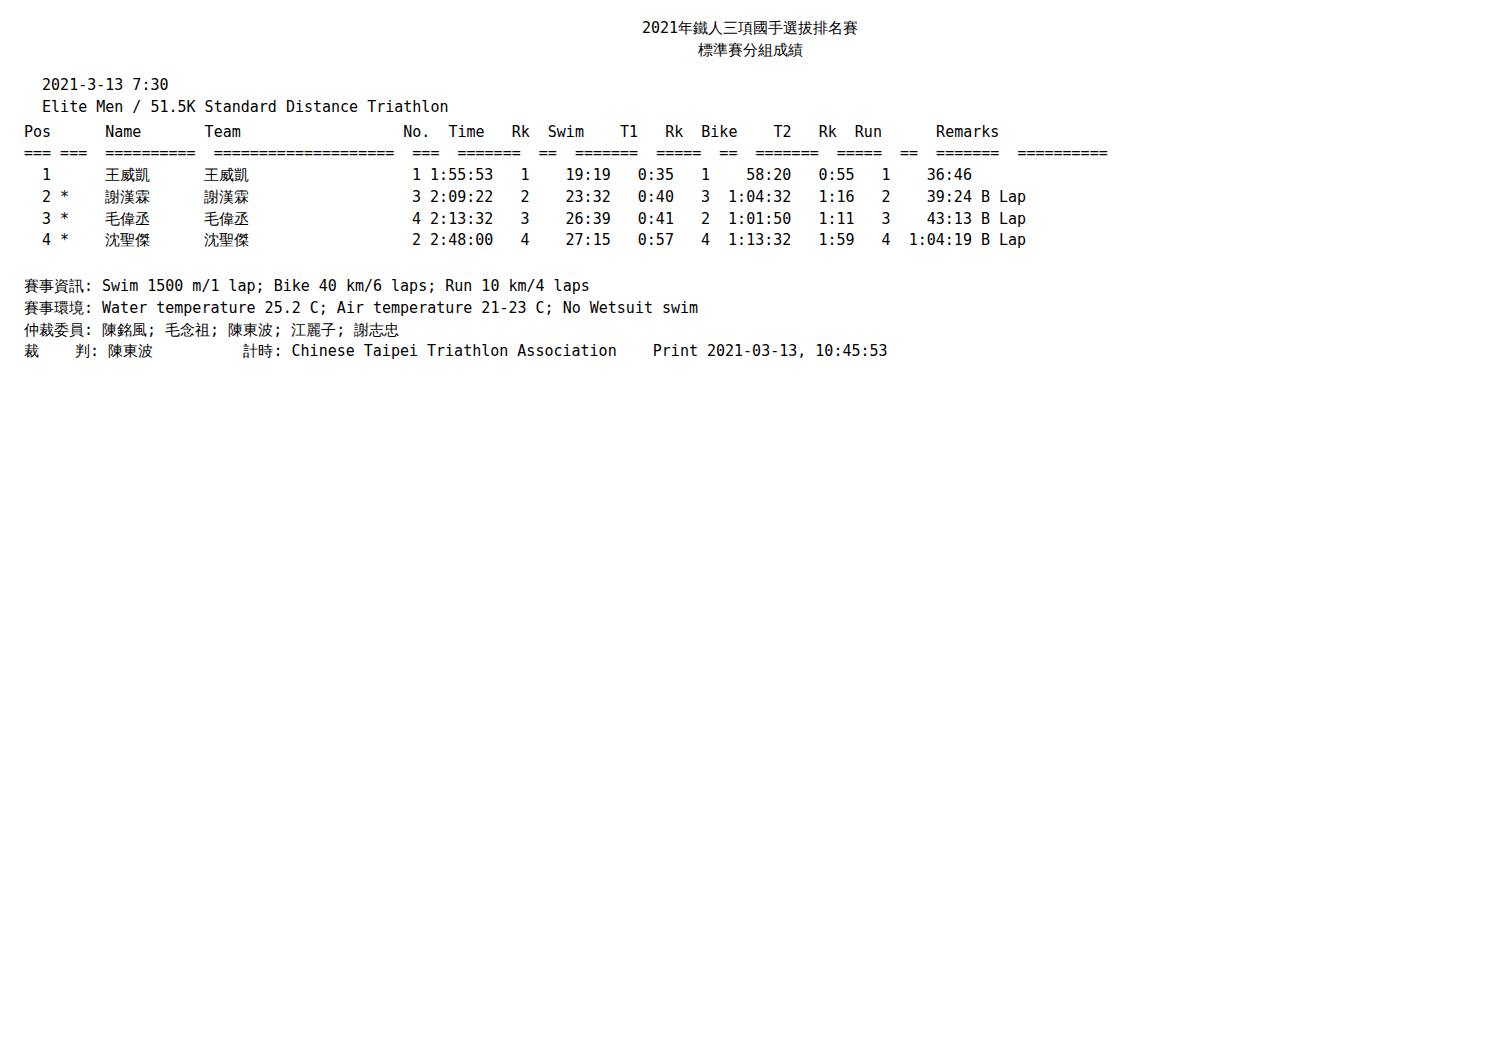2021年鐵人三項國手選拔排名賽
標準賽分組成績
  2021-3-13 7:30
  Elite Men / 51.5K Standard Distance Triathlon
Pos      Name       Team                  No.  Time   Rk  Swim    T1   Rk  Bike    T2   Rk  Run      Remarks
=== ===  ==========  ====================  ===  =======  ==  =======  =====  ==  =======  =====  ==  =======  ==========
  1      王威凱      王威凱                  1 1:55:53   1    19:19   0:35   1    58:20   0:55   1    36:46
  2 *    謝漢霖      謝漢霖                  3 2:09:22   2    23:32   0:40   3  1:04:32   1:16   2    39:24 B Lap
  3 *    毛偉丞      毛偉丞                  4 2:13:32   3    26:39   0:41   2  1:01:50   1:11   3    43:13 B Lap
  4 *    沈聖傑      沈聖傑                  2 2:48:00   4    27:15   0:57   4  1:13:32   1:59   4  1:04:19 B Lap
賽事資訊: Swim 1500 m/1 lap; Bike 40 km/6 laps; Run 10 km/4 laps
賽事環境: Water temperature 25.2 C; Air temperature 21-23 C; No Wetsuit swim
仲裁委員: 陳銘風; 毛念祖; 陳東波; 江麗子; 謝志忠
裁    判: 陳東波          計時: Chinese Taipei Triathlon Association    Print 2021-03-13, 10:45:53